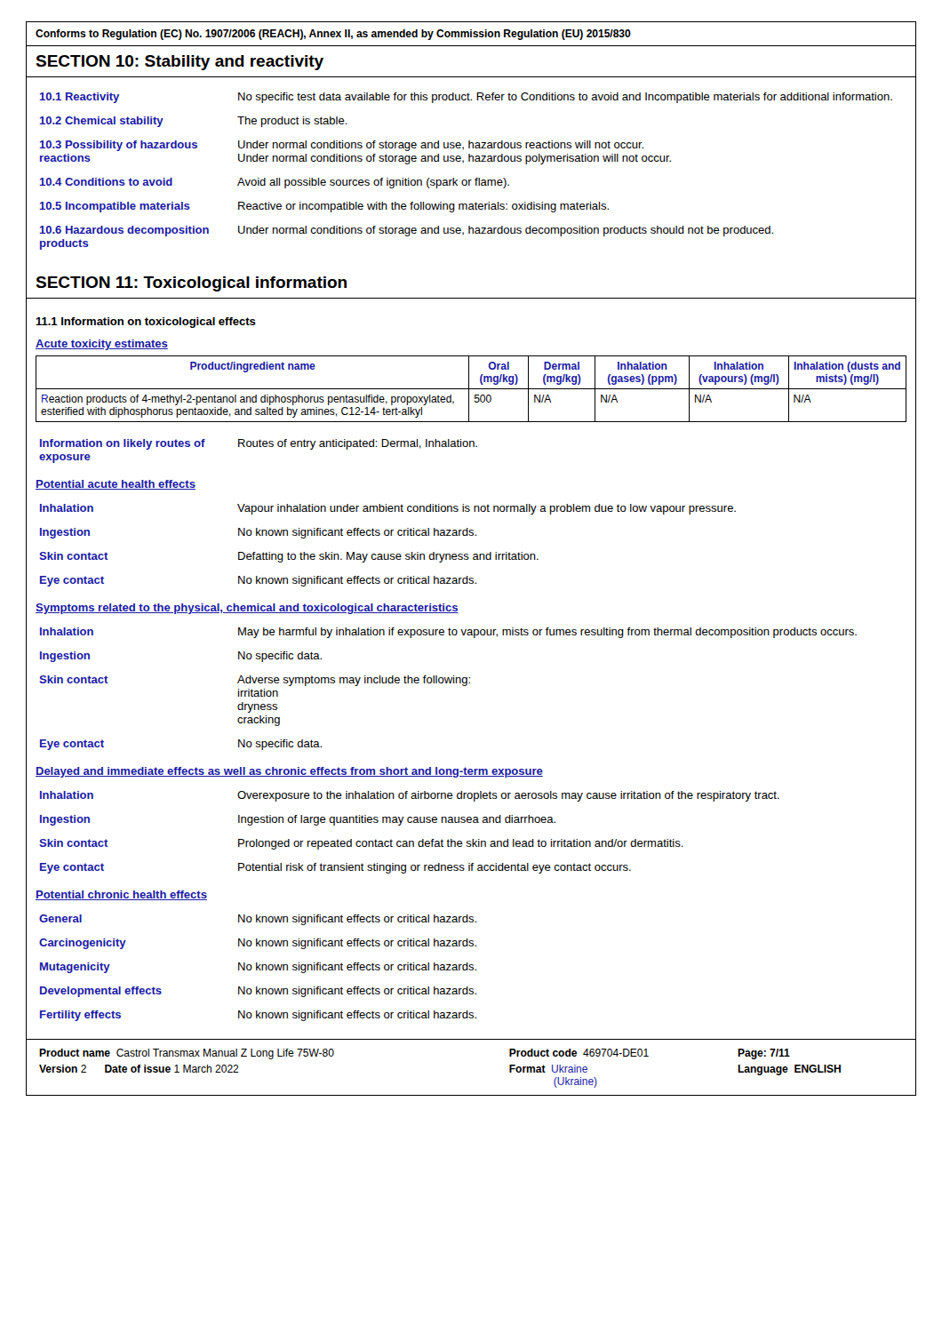Conforms to Regulation (EC) No. 1907/2006 (REACH), Annex II, as amended by Commission Regulation (EU) 2015/830
SECTION 10: Stability and reactivity
| 10.1 Reactivity | No specific test data available for this product. Refer to Conditions to avoid and Incompatible materials for additional information. |
| 10.2 Chemical stability | The product is stable. |
| 10.3 Possibility of hazardous reactions | Under normal conditions of storage and use, hazardous reactions will not occur. Under normal conditions of storage and use, hazardous polymerisation will not occur. |
| 10.4 Conditions to avoid | Avoid all possible sources of ignition (spark or flame). |
| 10.5 Incompatible materials | Reactive or incompatible with the following materials: oxidising materials. |
| 10.6 Hazardous decomposition products | Under normal conditions of storage and use, hazardous decomposition products should not be produced. |
SECTION 11: Toxicological information
11.1 Information on toxicological effects
Acute toxicity estimates
| Product/ingredient name | Oral (mg/kg) | Dermal (mg/kg) | Inhalation (gases) (ppm) | Inhalation (vapours) (mg/l) | Inhalation (dusts and mists) (mg/l) |
| --- | --- | --- | --- | --- | --- |
| R eaction products of 4-methyl-2-pentanol and diphosphorus pentasulfide, propoxylated, esterified with diphosphorus pentaoxide, and salted by amines, C12-14- tert-alkyl | 500 | N/A | N/A | N/A | N/A |
| Information on likely routes of exposure | Routes of entry anticipated: Dermal, Inhalation. |
Potential acute health effects
| Inhalation | Vapour inhalation under ambient conditions is not normally a problem due to low vapour pressure. |
| Ingestion | No known significant effects or critical hazards. |
| Skin contact | Defatting to the skin. May cause skin dryness and irritation. |
| Eye contact | No known significant effects or critical hazards. |
Symptoms related to the physical, chemical and toxicological characteristics
| Inhalation | May be harmful by inhalation if exposure to vapour, mists or fumes resulting from thermal decomposition products occurs. |
| Ingestion | No specific data. |
| Skin contact | Adverse symptoms may include the following: irritation dryness cracking |
| Eye contact | No specific data. |
Delayed and immediate effects as well as chronic effects from short and long-term exposure
| Inhalation | Overexposure to the inhalation of airborne droplets or aerosols may cause irritation of the respiratory tract. |
| Ingestion | Ingestion of large quantities may cause nausea and diarrhoea. |
| Skin contact | Prolonged or repeated contact can defat the skin and lead to irritation and/or dermatitis. |
| Eye contact | Potential risk of transient stinging or redness if accidental eye contact occurs. |
Potential chronic health effects
| General | No known significant effects or critical hazards. |
| Carcinogenicity | No known significant effects or critical hazards. |
| Mutagenicity | No known significant effects or critical hazards. |
| Developmental effects | No known significant effects or critical hazards. |
| Fertility effects | No known significant effects or critical hazards. |
| Product name Castrol Transmax Manual Z Long Life 75W-80 | Product code 469704-DE01 | Page: 7/11 |
| Version 2 Date of issue 1 March 2022 | Format Ukraine (Ukraine) | Language ENGLISH |